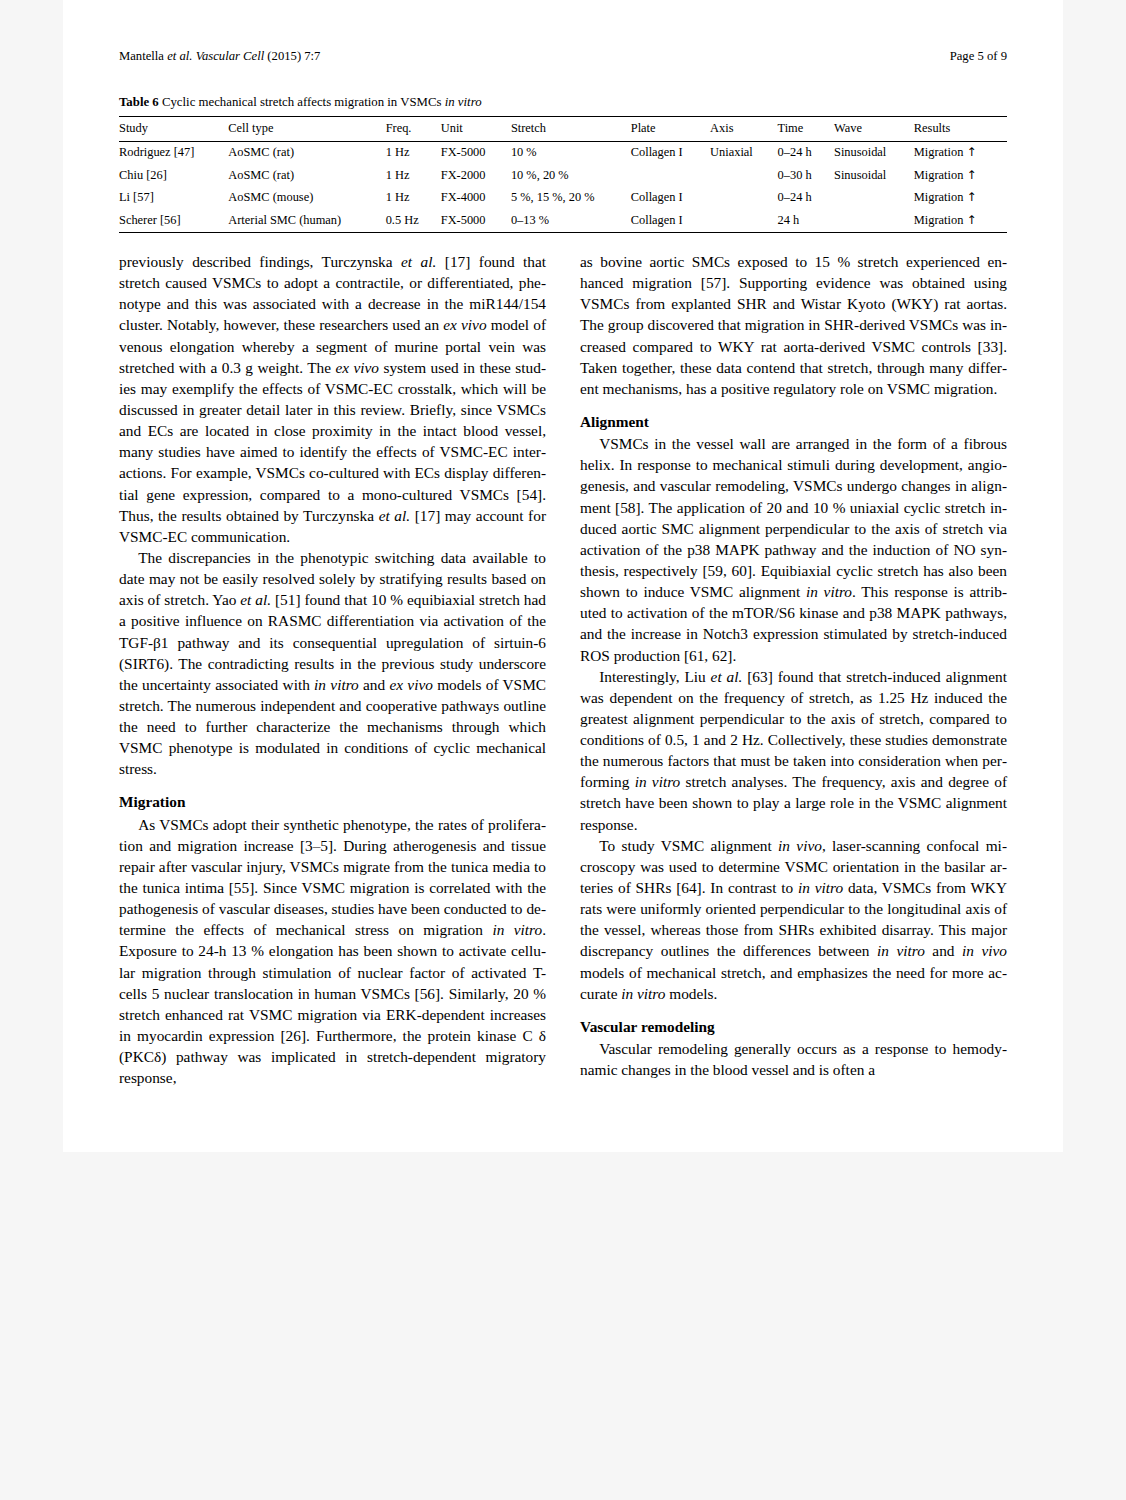Mantella et al. Vascular Cell (2015) 7:7
Page 5 of 9
Table 6 Cyclic mechanical stretch affects migration in VSMCs in vitro
| Study | Cell type | Freq. | Unit | Stretch | Plate | Axis | Time | Wave | Results |
| --- | --- | --- | --- | --- | --- | --- | --- | --- | --- |
| Rodriguez [47] | AoSMC (rat) | 1 Hz | FX-5000 | 10 % | Collagen I | Uniaxial | 0–24 h | Sinusoidal | Migration ↑ |
| Chiu [26] | AoSMC (rat) | 1 Hz | FX-2000 | 10 %, 20 % | | | 0–30 h | Sinusoidal | Migration ↑ |
| Li [57] | AoSMC (mouse) | 1 Hz | FX-4000 | 5 %, 15 %, 20 % | Collagen I | | 0–24 h | | Migration ↑ |
| Scherer [56] | Arterial SMC (human) | 0.5 Hz | FX-5000 | 0–13 % | Collagen I | | 24 h | | Migration ↑ |
previously described findings, Turczynska et al. [17] found that stretch caused VSMCs to adopt a contractile, or differentiated, phenotype and this was associated with a decrease in the miR144/154 cluster. Notably, however, these researchers used an ex vivo model of venous elongation whereby a segment of murine portal vein was stretched with a 0.3 g weight. The ex vivo system used in these studies may exemplify the effects of VSMC-EC crosstalk, which will be discussed in greater detail later in this review. Briefly, since VSMCs and ECs are located in close proximity in the intact blood vessel, many studies have aimed to identify the effects of VSMC-EC interactions. For example, VSMCs co-cultured with ECs display differential gene expression, compared to a mono-cultured VSMCs [54]. Thus, the results obtained by Turczynska et al. [17] may account for VSMC-EC communication.
The discrepancies in the phenotypic switching data available to date may not be easily resolved solely by stratifying results based on axis of stretch. Yao et al. [51] found that 10 % equibiaxial stretch had a positive influence on RASMC differentiation via activation of the TGF-β1 pathway and its consequential upregulation of sirtuin-6 (SIRT6). The contradicting results in the previous study underscore the uncertainty associated with in vitro and ex vivo models of VSMC stretch. The numerous independent and cooperative pathways outline the need to further characterize the mechanisms through which VSMC phenotype is modulated in conditions of cyclic mechanical stress.
Migration
As VSMCs adopt their synthetic phenotype, the rates of proliferation and migration increase [3–5]. During atherogenesis and tissue repair after vascular injury, VSMCs migrate from the tunica media to the tunica intima [55]. Since VSMC migration is correlated with the pathogenesis of vascular diseases, studies have been conducted to determine the effects of mechanical stress on migration in vitro. Exposure to 24-h 13 % elongation has been shown to activate cellular migration through stimulation of nuclear factor of activated T-cells 5 nuclear translocation in human VSMCs [56]. Similarly, 20 % stretch enhanced rat VSMC migration via ERK-dependent increases in myocardin expression [26]. Furthermore, the protein kinase C δ (PKCδ) pathway was implicated in stretch-dependent migratory response,
as bovine aortic SMCs exposed to 15 % stretch experienced enhanced migration [57]. Supporting evidence was obtained using VSMCs from explanted SHR and Wistar Kyoto (WKY) rat aortas. The group discovered that migration in SHR-derived VSMCs was increased compared to WKY rat aorta-derived VSMC controls [33]. Taken together, these data contend that stretch, through many different mechanisms, has a positive regulatory role on VSMC migration.
Alignment
VSMCs in the vessel wall are arranged in the form of a fibrous helix. In response to mechanical stimuli during development, angiogenesis, and vascular remodeling, VSMCs undergo changes in alignment [58]. The application of 20 and 10 % uniaxial cyclic stretch induced aortic SMC alignment perpendicular to the axis of stretch via activation of the p38 MAPK pathway and the induction of NO synthesis, respectively [59, 60]. Equibiaxial cyclic stretch has also been shown to induce VSMC alignment in vitro. This response is attributed to activation of the mTOR/S6 kinase and p38 MAPK pathways, and the increase in Notch3 expression stimulated by stretch-induced ROS production [61, 62].
Interestingly, Liu et al. [63] found that stretch-induced alignment was dependent on the frequency of stretch, as 1.25 Hz induced the greatest alignment perpendicular to the axis of stretch, compared to conditions of 0.5, 1 and 2 Hz. Collectively, these studies demonstrate the numerous factors that must be taken into consideration when performing in vitro stretch analyses. The frequency, axis and degree of stretch have been shown to play a large role in the VSMC alignment response.
To study VSMC alignment in vivo, laser-scanning confocal microscopy was used to determine VSMC orientation in the basilar arteries of SHRs [64]. In contrast to in vitro data, VSMCs from WKY rats were uniformly oriented perpendicular to the longitudinal axis of the vessel, whereas those from SHRs exhibited disarray. This major discrepancy outlines the differences between in vitro and in vivo models of mechanical stretch, and emphasizes the need for more accurate in vitro models.
Vascular remodeling
Vascular remodeling generally occurs as a response to hemodynamic changes in the blood vessel and is often a